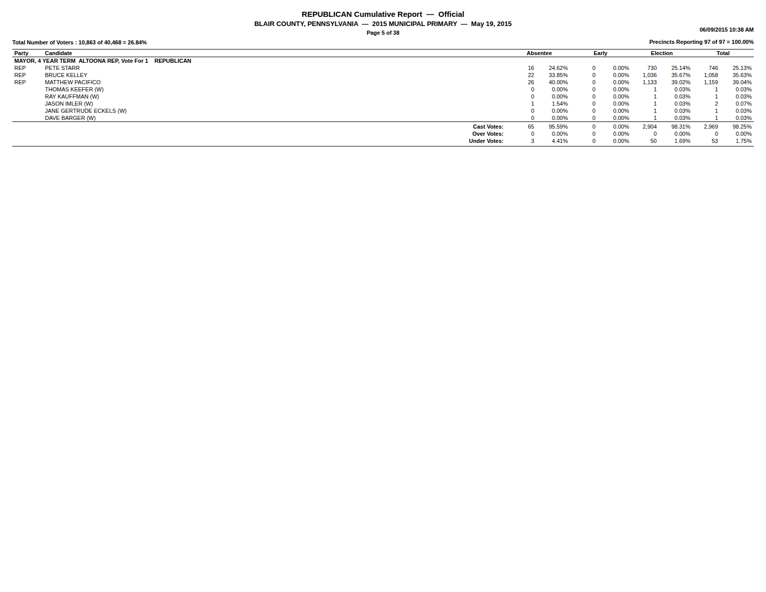REPUBLICAN Cumulative Report — Official
BLAIR COUNTY, PENNSYLVANIA — 2015 MUNICIPAL PRIMARY — May 19, 2015
Page 5 of 38
06/09/2015 10:38 AM
Total Number of Voters : 10,863 of 40,468 = 26.84% Precincts Reporting 97 of 97 = 100.00%
| Party | Candidate | Absentee | Early | Election | Total |
| --- | --- | --- | --- | --- | --- |
| MAYOR, 4 YEAR TERM ALTOONA REP, Vote For 1 REPUBLICAN |
| REP | PETE STARR | 16 | 24.62% | 0 | 0.00% | 730 | 25.14% | 746 | 25.13% |
| REP | BRUCE KELLEY | 22 | 33.85% | 0 | 0.00% | 1,036 | 35.67% | 1,058 | 35.63% |
| REP | MATTHEW PACIFICO | 26 | 40.00% | 0 | 0.00% | 1,133 | 39.02% | 1,159 | 39.04% |
| | THOMAS KEEFER (W) | 0 | 0.00% | 0 | 0.00% | 1 | 0.03% | 1 | 0.03% |
| | RAY KAUFFMAN (W) | 0 | 0.00% | 0 | 0.00% | 1 | 0.03% | 1 | 0.03% |
| | JASON IMLER (W) | 1 | 1.54% | 0 | 0.00% | 1 | 0.03% | 2 | 0.07% |
| | JANE GERTRUDE ECKELS (W) | 0 | 0.00% | 0 | 0.00% | 1 | 0.03% | 1 | 0.03% |
| | DAVE BARGER (W) | 0 | 0.00% | 0 | 0.00% | 1 | 0.03% | 1 | 0.03% |
| | Cast Votes: | 65 | 95.59% | 0 | 0.00% | 2,904 | 98.31% | 2,969 | 98.25% |
| | Over Votes: | 0 | 0.00% | 0 | 0.00% | 0 | 0.00% | 0 | 0.00% |
| | Under Votes: | 3 | 4.41% | 0 | 0.00% | 50 | 1.69% | 53 | 1.75% |